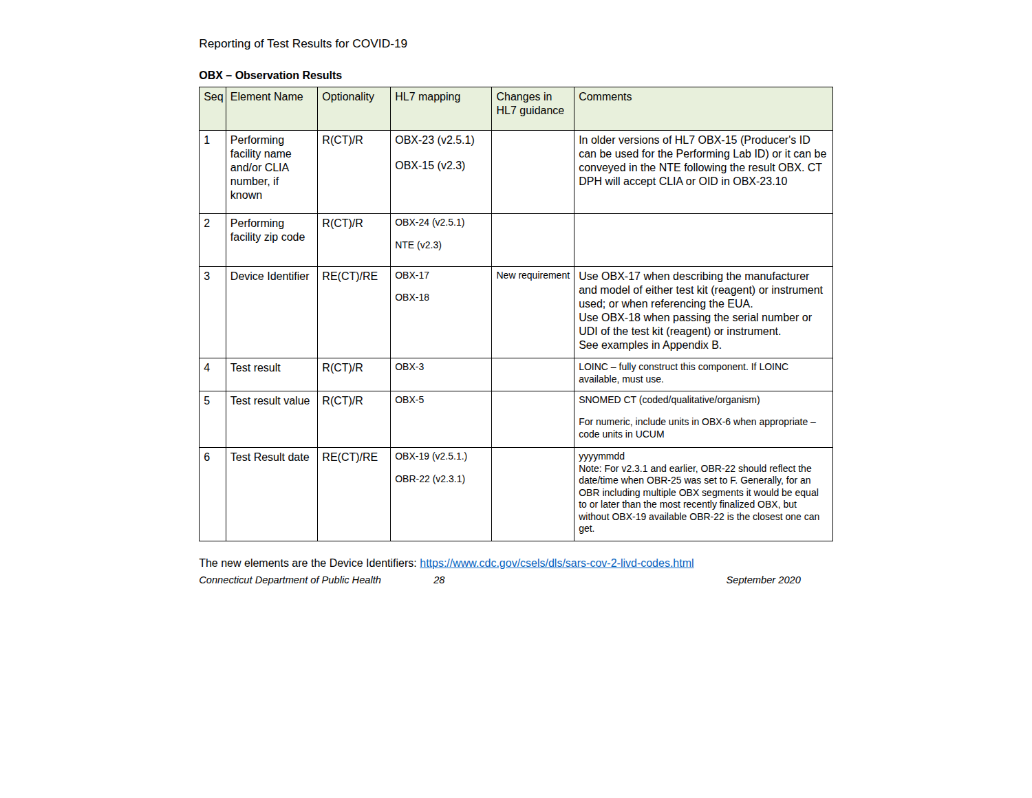Reporting of Test Results for COVID-19
OBX – Observation Results
| Seq | Element Name | Optionality | HL7 mapping | Changes in HL7 guidance | Comments |
| --- | --- | --- | --- | --- | --- |
| 1 | Performing facility name and/or CLIA number, if known | R(CT)/R | OBX-23 (v2.5.1) OBX-15 (v2.3) | | In older versions of HL7 OBX-15 (Producer's ID can be used for the Performing Lab ID) or it can be conveyed in the NTE following the result OBX. CT DPH will accept CLIA or OID in OBX-23.10 |
| 2 | Performing facility zip code | R(CT)/R | OBX-24 (v2.5.1) NTE (v2.3) | | |
| 3 | Device Identifier | RE(CT)/RE | OBX-17 OBX-18 | New requirement | Use OBX-17 when describing the manufacturer and model of either test kit (reagent) or instrument used; or when referencing the EUA. Use OBX-18 when passing the serial number or UDI of the test kit (reagent) or instrument. See examples in Appendix B. |
| 4 | Test result | R(CT)/R | OBX-3 | | LOINC – fully construct this component. If LOINC available, must use. |
| 5 | Test result value | R(CT)/R | OBX-5 | | SNOMED CT (coded/qualitative/organism) For numeric, include units in OBX-6 when appropriate – code units in UCUM |
| 6 | Test Result date | RE(CT)/RE | OBX-19 (v2.5.1.) OBR-22 (v2.3.1) | | yyyymmdd Note: For v2.3.1 and earlier, OBR-22 should reflect the date/time when OBR-25 was set to F. Generally, for an OBR including multiple OBX segments it would be equal to or later than the most recently finalized OBX, but without OBX-19 available OBR-22 is the closest one can get. |
The new elements are the Device Identifiers: https://www.cdc.gov/csels/dls/sars-cov-2-livd-codes.html
Connecticut Department of Public Health
28
September 2020